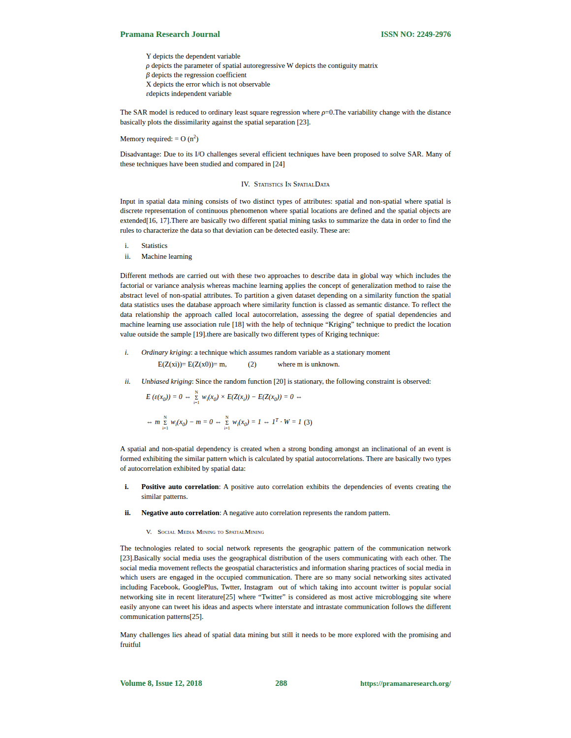Pramana Research Journal
ISSN NO: 2249-2976
Y depicts the dependent variable
ρ depicts the parameter of spatial autoregressive W depicts the contiguity matrix
β depicts the regression coefficient
X depicts the error which is not observable
εdepicts independent variable
The SAR model is reduced to ordinary least square regression where ρ=0.The variability change with the distance basically plots the dissimilarity against the spatial separation [23].
Memory required: = O (n2)
Disadvantage: Due to its I/O challenges several efficient techniques have been proposed to solve SAR. Many of these techniques have been studied and compared in [24]
IV. Statistics In SpatialData
Input in spatial data mining consists of two distinct types of attributes: spatial and non-spatial where spatial is discrete representation of continuous phenomenon where spatial locations are defined and the spatial objects are extended[16, 17].There are basically two different spatial mining tasks to summarize the data in order to find the rules to characterize the data so that deviation can be detected easily. These are:
i. Statistics
ii. Machine learning
Different methods are carried out with these two approaches to describe data in global way which includes the factorial or variance analysis whereas machine learning applies the concept of generalization method to raise the abstract level of non-spatial attributes. To partition a given dataset depending on a similarity function the spatial data statistics uses the database approach where similarity function is classed as semantic distance. To reflect the data relationship the approach called local autocorrelation, assessing the degree of spatial dependencies and machine learning use association rule [18] with the help of technique “Kriging” technique to predict the location value outside the sample [19].there are basically two different types of Kriging technique:
i.
Ordinary kriging: a technique which assumes random variable as a stationary moment
E(Z(xi))= E(Z(x0))= m,(2) where m is unknown.
ii.
Unbiased kriging: Since the random function [20] is stationary, the following constraint is observed:
E (ε(x0)) = 0 ⇔ N
Σ
i=1 wi(x0) × E(Z(xi)) − E(Z(x0)) = 0 ⇔
⇔ m N
Σ
i=1 wi(x0) − m = 0 ⇔ N
Σ
i=1 wi(x0) = 1 ⇔ 1T · W = 1(3)
A spatial and non-spatial dependency is created when a strong bonding amongst an inclinational of an event is formed exhibiting the similar pattern which is calculated by spatial autocorrelations. There are basically two types of autocorrelation exhibited by spatial data:
i.
Positive auto correlation: A positive auto correlation exhibits the dependencies of events creating the similar patterns.
ii.
Negative auto correlation: A negative auto correlation represents the random pattern.
V. Social Media Mining to SpatialMining
The technologies related to social network represents the geographic pattern of the communication network [23].Basically social media uses the geographical distribution of the users communicating with each other. The social media movement reflects the geospatial characteristics and information sharing practices of social media in which users are engaged in the occupied communication. There are so many social networking sites activated including Facebook, GooglePlus, Twtter, Instagram out of which taking into account twitter is popular social networking site in recent literature[25] where “Twitter” is considered as most active microblogging site where easily anyone can tweet his ideas and aspects where interstate and intrastate communication follows the different communication patterns[25].
Many challenges lies ahead of spatial data mining but still it needs to be more explored with the promising and fruitful
Volume 8, Issue 12, 2018
288
https://pramanaresearch.org/